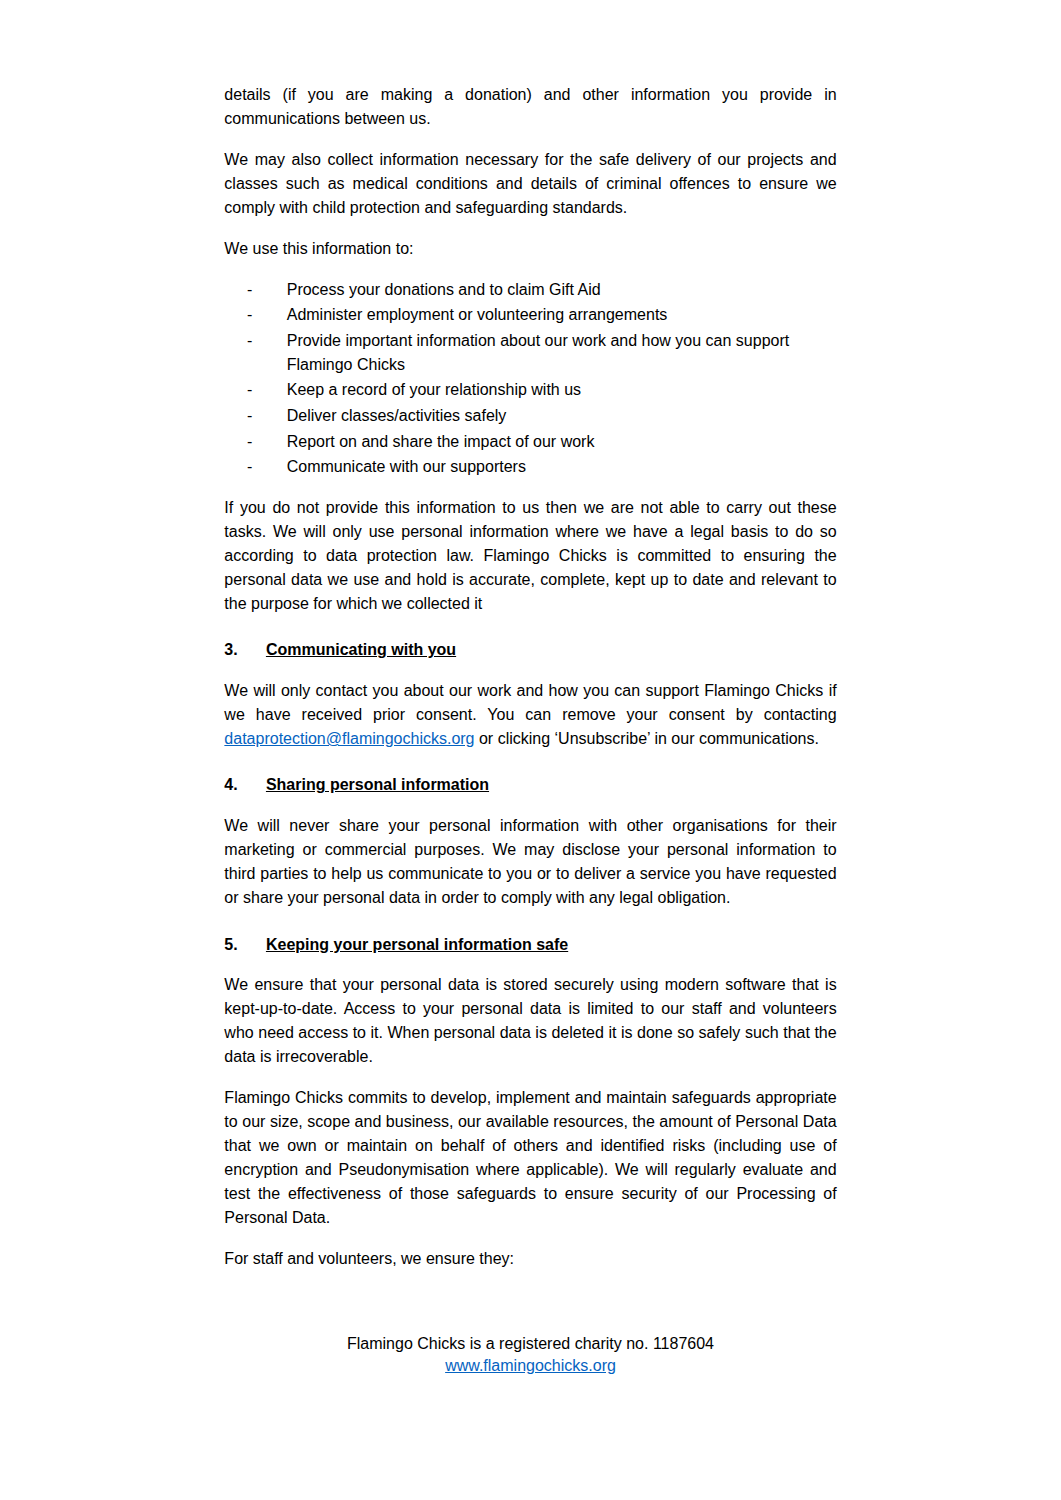details (if you are making a donation) and other information you provide in communications between us.
We may also collect information necessary for the safe delivery of our projects and classes such as medical conditions and details of criminal offences to ensure we comply with child protection and safeguarding standards.
We use this information to:
Process your donations and to claim Gift Aid
Administer employment or volunteering arrangements
Provide important information about our work and how you can support Flamingo Chicks
Keep a record of your relationship with us
Deliver classes/activities safely
Report on and share the impact of our work
Communicate with our supporters
If you do not provide this information to us then we are not able to carry out these tasks. We will only use personal information where we have a legal basis to do so according to data protection law. Flamingo Chicks is committed to ensuring the personal data we use and hold is accurate, complete, kept up to date and relevant to the purpose for which we collected it
3. Communicating with you
We will only contact you about our work and how you can support Flamingo Chicks if we have received prior consent. You can remove your consent by contacting dataprotection@flamingochicks.org or clicking ‘Unsubscribe’ in our communications.
4. Sharing personal information
We will never share your personal information with other organisations for their marketing or commercial purposes. We may disclose your personal information to third parties to help us communicate to you or to deliver a service you have requested or share your personal data in order to comply with any legal obligation.
5. Keeping your personal information safe
We ensure that your personal data is stored securely using modern software that is kept-up-to-date. Access to your personal data is limited to our staff and volunteers who need access to it. When personal data is deleted it is done so safely such that the data is irrecoverable.
Flamingo Chicks commits to develop, implement and maintain safeguards appropriate to our size, scope and business, our available resources, the amount of Personal Data that we own or maintain on behalf of others and identified risks (including use of encryption and Pseudonymisation where applicable). We will regularly evaluate and test the effectiveness of those safeguards to ensure security of our Processing of Personal Data.
For staff and volunteers, we ensure they:
Flamingo Chicks is a registered charity no. 1187604
www.flamingochicks.org